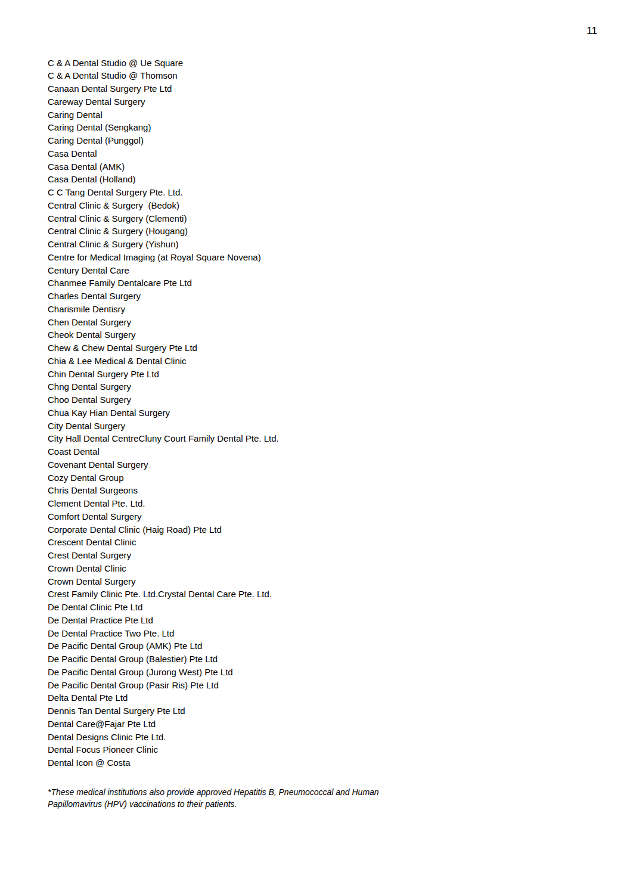11
C & A Dental Studio @ Ue Square
C & A Dental Studio @ Thomson
Canaan Dental Surgery Pte Ltd
Careway Dental Surgery
Caring Dental
Caring Dental (Sengkang)
Caring Dental (Punggol)
Casa Dental
Casa Dental (AMK)
Casa Dental (Holland)
C C Tang Dental Surgery Pte. Ltd.
Central Clinic & Surgery (Bedok)
Central Clinic & Surgery (Clementi)
Central Clinic & Surgery (Hougang)
Central Clinic & Surgery (Yishun)
Centre for Medical Imaging (at Royal Square Novena)
Century Dental Care
Chanmee Family Dentalcare Pte Ltd
Charles Dental Surgery
Charismile Dentisry
Chen Dental Surgery
Cheok Dental Surgery
Chew & Chew Dental Surgery Pte Ltd
Chia & Lee Medical & Dental Clinic
Chin Dental Surgery Pte Ltd
Chng Dental Surgery
Choo Dental Surgery
Chua Kay Hian Dental Surgery
City Dental Surgery
City Hall Dental CentreCluny Court Family Dental Pte. Ltd.
Coast Dental
Covenant Dental Surgery
Cozy Dental Group
Chris Dental Surgeons
Clement Dental Pte. Ltd.
Comfort Dental Surgery
Corporate Dental Clinic (Haig Road) Pte Ltd
Crescent Dental Clinic
Crest Dental Surgery
Crown Dental Clinic
Crown Dental Surgery
Crest Family Clinic Pte. Ltd.Crystal Dental Care Pte. Ltd.
De Dental Clinic Pte Ltd
De Dental Practice Pte Ltd
De Dental Practice Two Pte. Ltd
De Pacific Dental Group (AMK) Pte Ltd
De Pacific Dental Group (Balestier) Pte Ltd
De Pacific Dental Group (Jurong West) Pte Ltd
De Pacific Dental Group (Pasir Ris) Pte Ltd
Delta Dental Pte Ltd
Dennis Tan Dental Surgery Pte Ltd
Dental Care@Fajar Pte Ltd
Dental Designs Clinic Pte Ltd.
Dental Focus Pioneer Clinic
Dental Icon @ Costa
*These medical institutions also provide approved Hepatitis B, Pneumococcal and Human Papillomavirus (HPV) vaccinations to their patients.